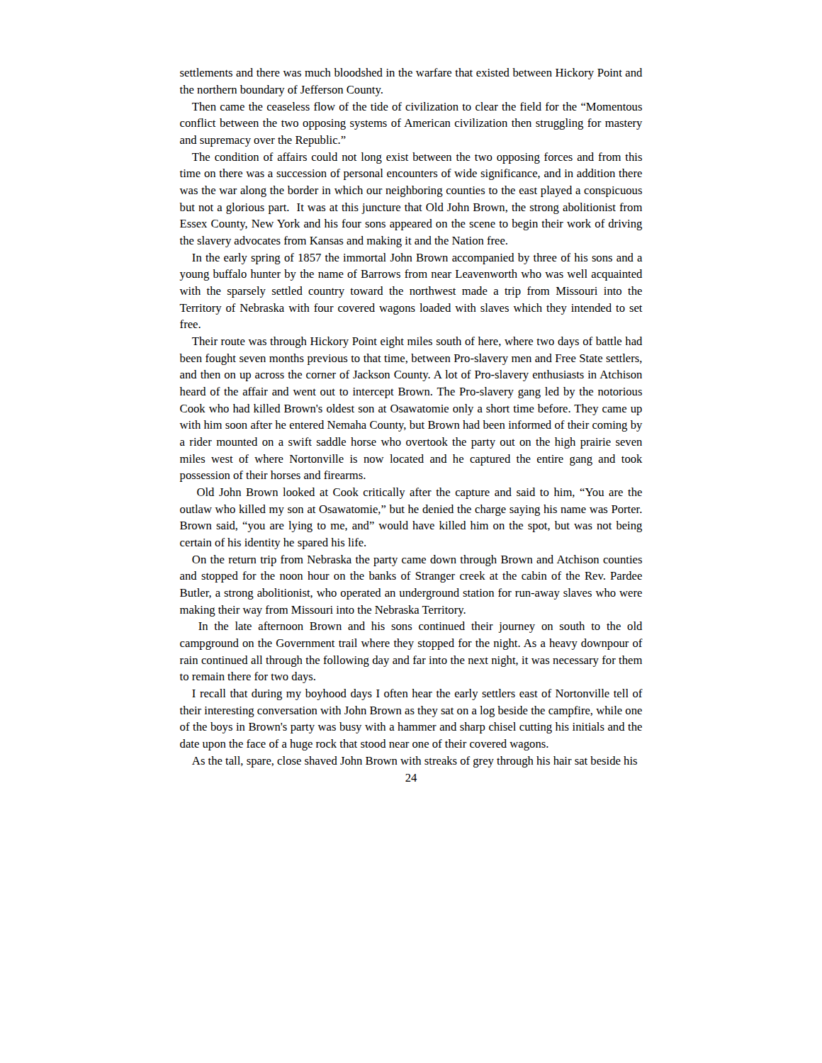settlements and there was much bloodshed in the warfare that existed between Hickory Point and the northern boundary of Jefferson County.
Then came the ceaseless flow of the tide of civilization to clear the field for the “Momentous conflict between the two opposing systems of American civilization then struggling for mastery and supremacy over the Republic.”
The condition of affairs could not long exist between the two opposing forces and from this time on there was a succession of personal encounters of wide significance, and in addition there was the war along the border in which our neighboring counties to the east played a conspicuous but not a glorious part. It was at this juncture that Old John Brown, the strong abolitionist from Essex County, New York and his four sons appeared on the scene to begin their work of driving the slavery advocates from Kansas and making it and the Nation free.
In the early spring of 1857 the immortal John Brown accompanied by three of his sons and a young buffalo hunter by the name of Barrows from near Leavenworth who was well acquainted with the sparsely settled country toward the northwest made a trip from Missouri into the Territory of Nebraska with four covered wagons loaded with slaves which they intended to set free.
Their route was through Hickory Point eight miles south of here, where two days of battle had been fought seven months previous to that time, between Pro-slavery men and Free State settlers, and then on up across the corner of Jackson County. A lot of Pro-slavery enthusiasts in Atchison heard of the affair and went out to intercept Brown. The Pro-slavery gang led by the notorious Cook who had killed Brown's oldest son at Osawatomie only a short time before. They came up with him soon after he entered Nemaha County, but Brown had been informed of their coming by a rider mounted on a swift saddle horse who overtook the party out on the high prairie seven miles west of where Nortonville is now located and he captured the entire gang and took possession of their horses and firearms.
Old John Brown looked at Cook critically after the capture and said to him, “You are the outlaw who killed my son at Osawatomie,” but he denied the charge saying his name was Porter. Brown said, “you are lying to me, and” would have killed him on the spot, but was not being certain of his identity he spared his life.
On the return trip from Nebraska the party came down through Brown and Atchison counties and stopped for the noon hour on the banks of Stranger creek at the cabin of the Rev. Pardee Butler, a strong abolitionist, who operated an underground station for run-away slaves who were making their way from Missouri into the Nebraska Territory.
In the late afternoon Brown and his sons continued their journey on south to the old campground on the Government trail where they stopped for the night. As a heavy downpour of rain continued all through the following day and far into the next night, it was necessary for them to remain there for two days.
I recall that during my boyhood days I often hear the early settlers east of Nortonville tell of their interesting conversation with John Brown as they sat on a log beside the campfire, while one of the boys in Brown's party was busy with a hammer and sharp chisel cutting his initials and the date upon the face of a huge rock that stood near one of their covered wagons.
As the tall, spare, close shaved John Brown with streaks of grey through his hair sat beside his
24